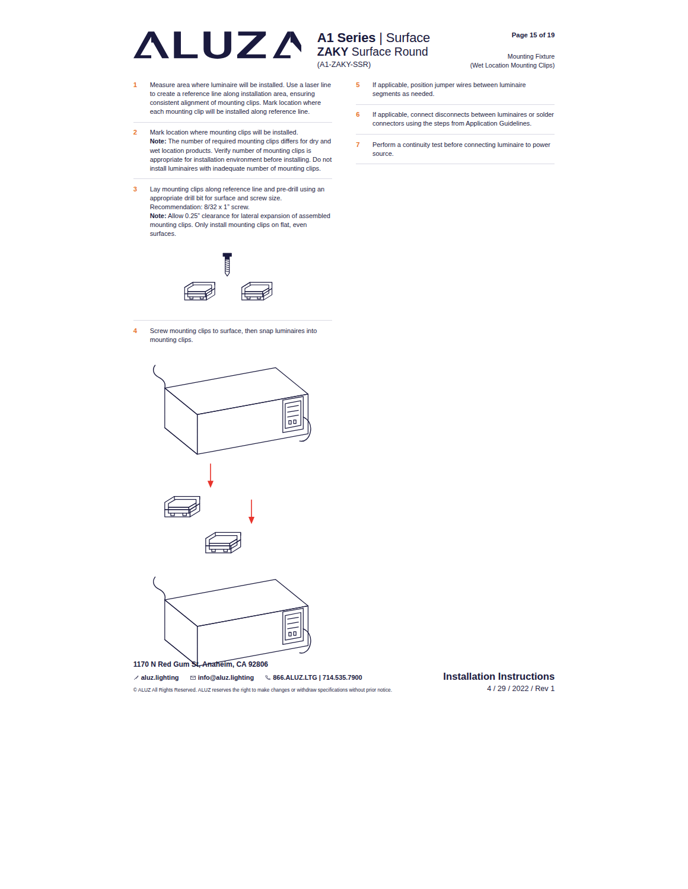A1 Series | Surface
ZAKY Surface Round
(A1-ZAKY-SSR)
Page 15 of 19
Mounting Fixture
(Wet Location Mounting Clips)
1
Measure area where luminaire will be installed. Use a laser line to create a reference line along installation area, ensuring consistent alignment of mounting clips. Mark location where each mounting clip will be installed along reference line.
2
Mark location where mounting clips will be installed.
Note: The number of required mounting clips differs for dry and wet location products. Verify number of mounting clips is appropriate for installation environment before installing. Do not install luminaires with inadequate number of mounting clips.
3
Lay mounting clips along reference line and pre-drill using an appropriate drill bit for surface and screw size. Recommendation: 8/32 x 1” screw.
Note: Allow 0.25” clearance for lateral expansion of assembled mounting clips. Only install mounting clips on flat, even surfaces.
4
Screw mounting clips to surface, then snap luminaires into mounting clips.
5
If applicable, position jumper wires between luminaire segments as needed.
6
If applicable, connect disconnects between luminaires or solder connectors using the steps from Application Guidelines.
7
Perform a continuity test before connecting luminaire to power source.
1170 N Red Gum St, Anaheim, CA 92806
aluz.lighting info@aluz.lighting 866.ALUZ.LTG | 714.535.7900
© ALUZ All Rights Reserved. ALUZ reserves the right to make changes or withdraw specifications without prior notice.
Installation Instructions
4 / 29 / 2022 / Rev 1